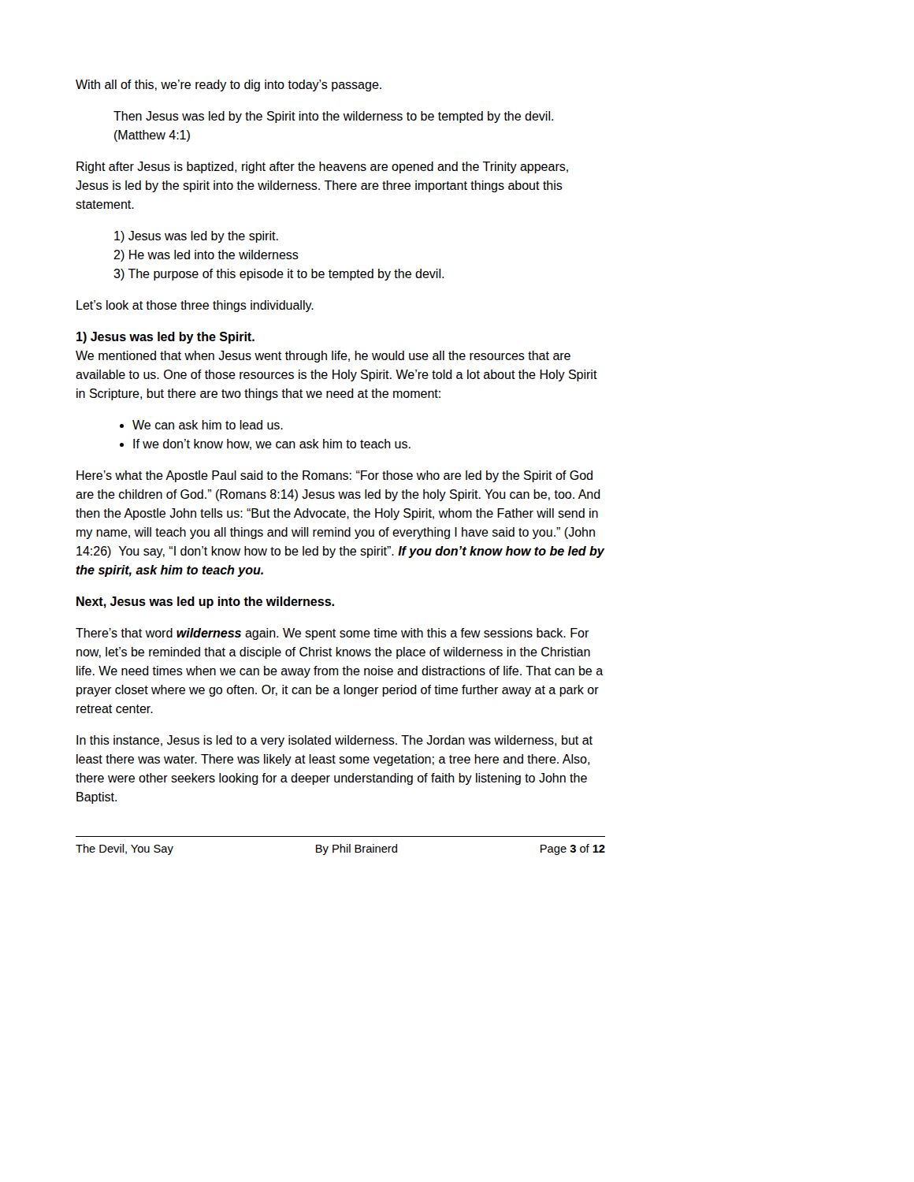With all of this, we’re ready to dig into today’s passage.
Then Jesus was led by the Spirit into the wilderness to be tempted by the devil.
(Matthew 4:1)
Right after Jesus is baptized, right after the heavens are opened and the Trinity appears, Jesus is led by the spirit into the wilderness. There are three important things about this statement.
1) Jesus was led by the spirit.
2) He was led into the wilderness
3) The purpose of this episode it to be tempted by the devil.
Let’s look at those three things individually.
1) Jesus was led by the Spirit.
We mentioned that when Jesus went through life, he would use all the resources that are available to us. One of those resources is the Holy Spirit. We’re told a lot about the Holy Spirit in Scripture, but there are two things that we need at the moment:
We can ask him to lead us.
If we don’t know how, we can ask him to teach us.
Here’s what the Apostle Paul said to the Romans: “For those who are led by the Spirit of God are the children of God.” (Romans 8:14) Jesus was led by the holy Spirit. You can be, too. And then the Apostle John tells us: “But the Advocate, the Holy Spirit, whom the Father will send in my name, will teach you all things and will remind you of everything I have said to you.” (John 14:26) You say, “I don’t know how to be led by the spirit”. If you don’t know how to be led by the spirit, ask him to teach you.
Next, Jesus was led up into the wilderness.
There’s that word wilderness again. We spent some time with this a few sessions back. For now, let’s be reminded that a disciple of Christ knows the place of wilderness in the Christian life. We need times when we can be away from the noise and distractions of life. That can be a prayer closet where we go often. Or, it can be a longer period of time further away at a park or retreat center.
In this instance, Jesus is led to a very isolated wilderness. The Jordan was wilderness, but at least there was water. There was likely at least some vegetation; a tree here and there. Also, there were other seekers looking for a deeper understanding of faith by listening to John the Baptist.
The Devil, You Say By Phil Brainerd Page 3 of 12